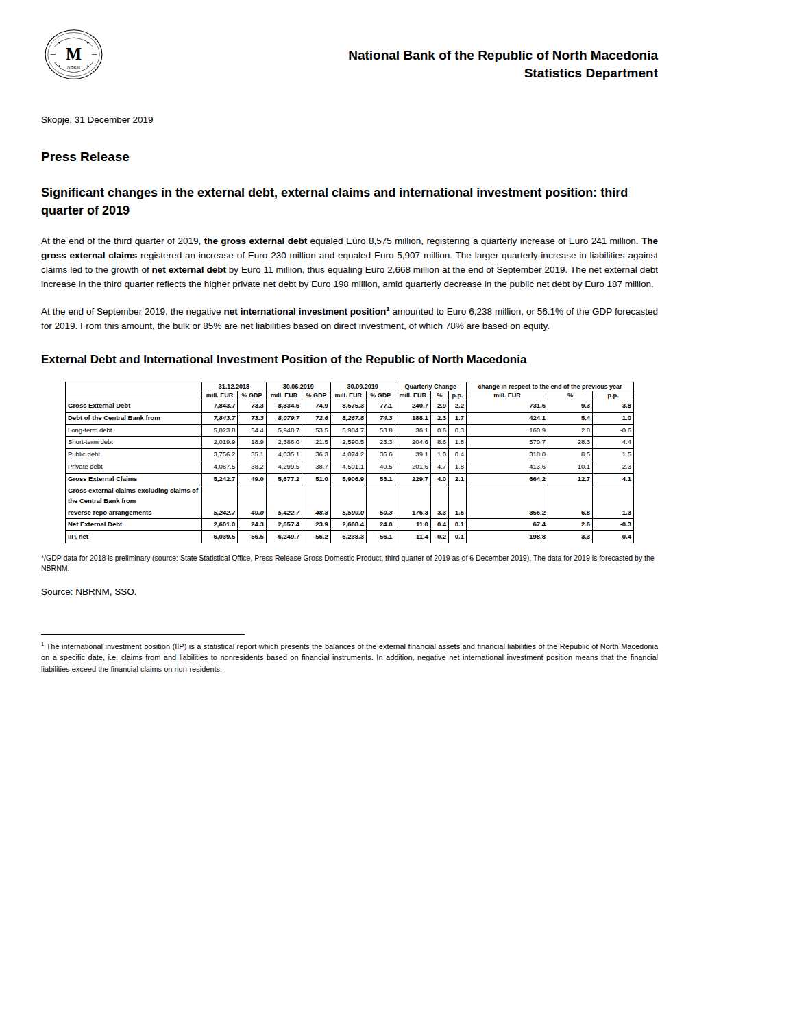M NBRM
National Bank of the Republic of North Macedonia
Statistics Department
Skopje, 31 December 2019
Press Release
Significant changes in the external debt, external claims and international investment position: third quarter of 2019
At the end of the third quarter of 2019, the gross external debt equaled Euro 8,575 million, registering a quarterly increase of Euro 241 million. The gross external claims registered an increase of Euro 230 million and equaled Euro 5,907 million. The larger quarterly increase in liabilities against claims led to the growth of net external debt by Euro 11 million, thus equaling Euro 2,668 million at the end of September 2019. The net external debt increase in the third quarter reflects the higher private net debt by Euro 198 million, amid quarterly decrease in the public net debt by Euro 187 million.
At the end of September 2019, the negative net international investment position1 amounted to Euro 6,238 million, or 56.1% of the GDP forecasted for 2019. From this amount, the bulk or 85% are net liabilities based on direct investment, of which 78% are based on equity.
External Debt and International Investment Position of the Republic of North Macedonia
| | 31.12.2018 | 30.06.2019 | 30.09.2019 | Quarterly Change | change in respect to the end of the previous year |
| --- | --- | --- | --- | --- | --- |
| mill. EUR | % GDP | mill. EUR | % GDP | mill. EUR | % GDP | mill. EUR | % | p.p. | mill. EUR | % | p.p. |
| Gross External Debt | 7,843.7 | 73.3 | 8,334.6 | 74.9 | 8,575.3 | 77.1 | 240.7 | 2.9 | 2.2 | 731.6 | 9.3 | 3.8 |
| Debt of the Central Bank from | 7,843.7 | 73.3 | 8,079.7 | 72.6 | 8,267.8 | 74.3 | 188.1 | 2.3 | 1.7 | 424.1 | 5.4 | 1.0 |
| Long-term debt | 5,823.8 | 54.4 | 5,948.7 | 53.5 | 5,984.7 | 53.8 | 36.1 | 0.6 | 0.3 | 160.9 | 2.8 | -0.6 |
| Short-term debt | 2,019.9 | 18.9 | 2,386.0 | 21.5 | 2,590.5 | 23.3 | 204.6 | 8.6 | 1.8 | 570.7 | 28.3 | 4.4 |
| Public debt | 3,756.2 | 35.1 | 4,035.1 | 36.3 | 4,074.2 | 36.6 | 39.1 | 1.0 | 0.4 | 318.0 | 8.5 | 1.5 |
| Private debt | 4,087.5 | 38.2 | 4,299.5 | 38.7 | 4,501.1 | 40.5 | 201.6 | 4.7 | 1.8 | 413.6 | 10.1 | 2.3 |
| Gross External Claims | 5,242.7 | 49.0 | 5,677.2 | 51.0 | 5,906.9 | 53.1 | 229.7 | 4.0 | 2.1 | 664.2 | 12.7 | 4.1 |
| Gross external claims-excluding claims of the Central Bank from | | | | | | | | | | | | |
| reverse repo arrangements | 5,242.7 | 49.0 | 5,422.7 | 48.8 | 5,599.0 | 50.3 | 176.3 | 3.3 | 1.6 | 356.2 | 6.8 | 1.3 |
| Net External Debt | 2,601.0 | 24.3 | 2,657.4 | 23.9 | 2,668.4 | 24.0 | 11.0 | 0.4 | 0.1 | 67.4 | 2.6 | -0.3 |
| IIP, net | -6,039.5 | -56.5 | -6,249.7 | -56.2 | -6,238.3 | -56.1 | 11.4 | -0.2 | 0.1 | -198.8 | 3.3 | 0.4 |
*/GDP data for 2018 is preliminary (source: State Statistical Office, Press Release Gross Domestic Product, third quarter of 2019 as of 6 December 2019). The data for 2019 is forecasted by the NBRNM.
Source: NBRNM, SSO.
1 The international investment position (IIP) is a statistical report which presents the balances of the external financial assets and financial liabilities of the Republic of North Macedonia on a specific date, i.e. claims from and liabilities to nonresidents based on financial instruments. In addition, negative net international investment position means that the financial liabilities exceed the financial claims on non-residents.